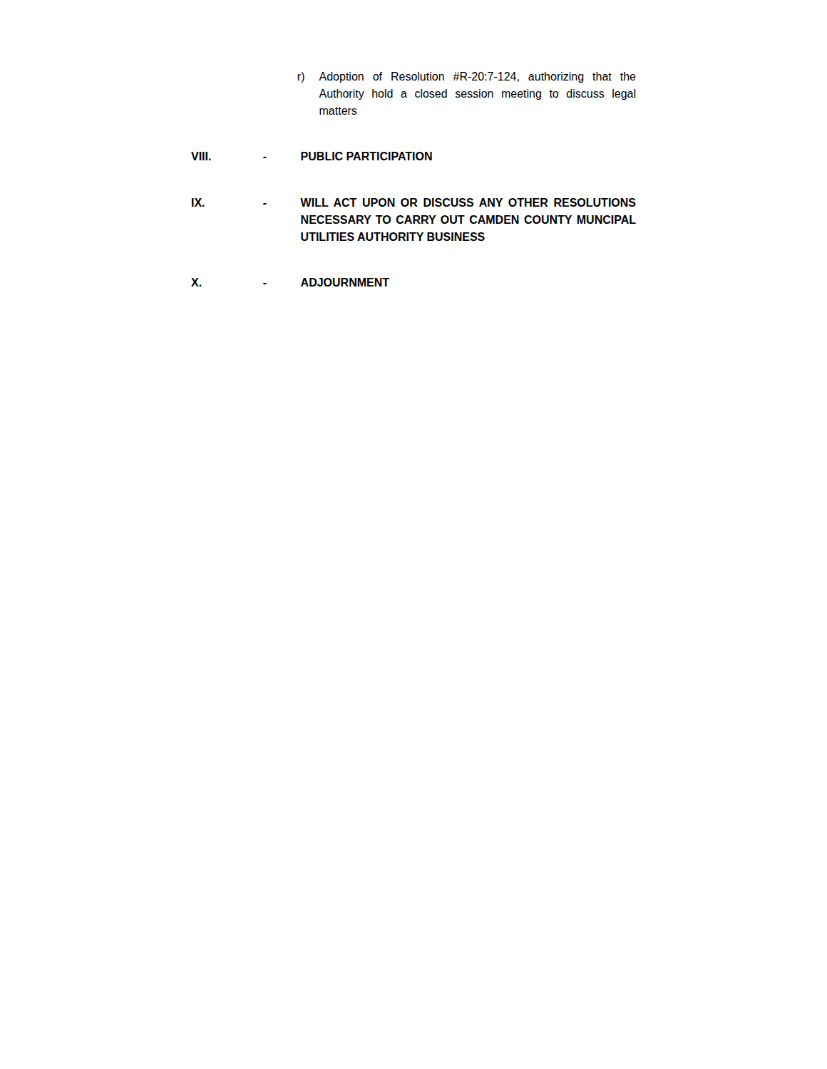r) Adoption of Resolution #R-20:7-124, authorizing that the Authority hold a closed session meeting to discuss legal matters
| VIII. | - | PUBLIC PARTICIPATION |
| IX. | - | WILL ACT UPON OR DISCUSS ANY OTHER RESOLUTIONS NECESSARY TO CARRY OUT CAMDEN COUNTY MUNCIPAL UTILITIES AUTHORITY BUSINESS |
| X. | - | ADJOURNMENT |